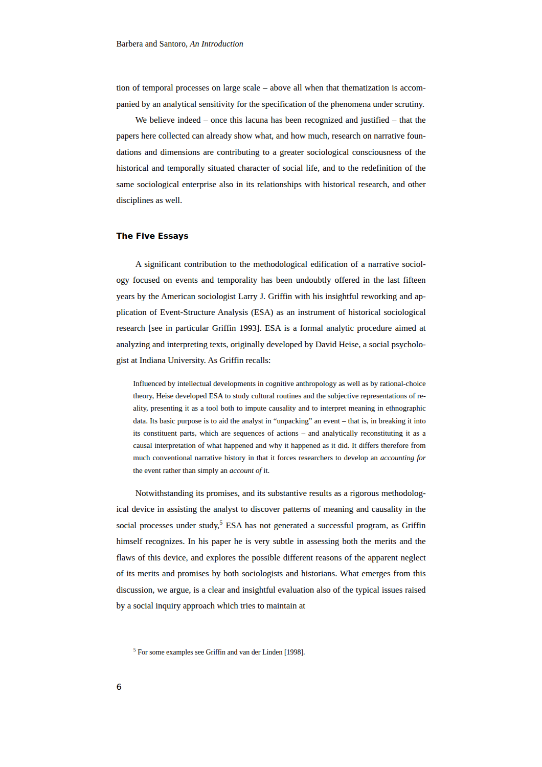Barbera and Santoro, An Introduction
tion of temporal processes on large scale – above all when that thematization is accompanied by an analytical sensitivity for the specification of the phenomena under scrutiny.
We believe indeed – once this lacuna has been recognized and justified – that the papers here collected can already show what, and how much, research on narrative foundations and dimensions are contributing to a greater sociological consciousness of the historical and temporally situated character of social life, and to the redefinition of the same sociological enterprise also in its relationships with historical research, and other disciplines as well.
The Five Essays
A significant contribution to the methodological edification of a narrative sociology focused on events and temporality has been undoubtly offered in the last fifteen years by the American sociologist Larry J. Griffin with his insightful reworking and application of Event-Structure Analysis (ESA) as an instrument of historical sociological research [see in particular Griffin 1993]. ESA is a formal analytic procedure aimed at analyzing and interpreting texts, originally developed by David Heise, a social psychologist at Indiana University. As Griffin recalls:
Influenced by intellectual developments in cognitive anthropology as well as by rational-choice theory, Heise developed ESA to study cultural routines and the subjective representations of reality, presenting it as a tool both to impute causality and to interpret meaning in ethnographic data. Its basic purpose is to aid the analyst in “unpacking” an event – that is, in breaking it into its constituent parts, which are sequences of actions – and analytically reconstituting it as a causal interpretation of what happened and why it happened as it did. It differs therefore from much conventional narrative history in that it forces researchers to develop an accounting for the event rather than simply an account of it.
Notwithstanding its promises, and its substantive results as a rigorous methodological device in assisting the analyst to discover patterns of meaning and causality in the social processes under study,5 ESA has not generated a successful program, as Griffin himself recognizes. In his paper he is very subtle in assessing both the merits and the flaws of this device, and explores the possible different reasons of the apparent neglect of its merits and promises by both sociologists and historians. What emerges from this discussion, we argue, is a clear and insightful evaluation also of the typical issues raised by a social inquiry approach which tries to maintain at
5 For some examples see Griffin and van der Linden [1998].
6